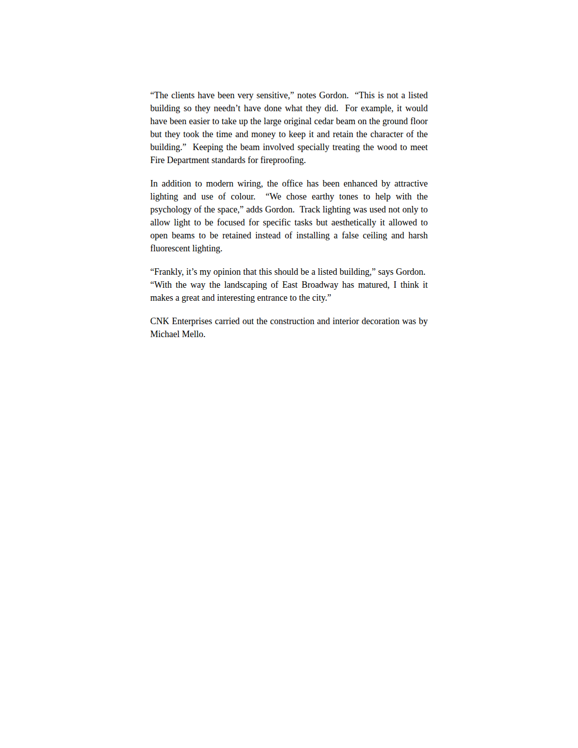“The clients have been very sensitive,” notes Gordon. “This is not a listed building so they needn’t have done what they did. For example, it would have been easier to take up the large original cedar beam on the ground floor but they took the time and money to keep it and retain the character of the building.” Keeping the beam involved specially treating the wood to meet Fire Department standards for fireproofing.
In addition to modern wiring, the office has been enhanced by attractive lighting and use of colour. “We chose earthy tones to help with the psychology of the space,” adds Gordon. Track lighting was used not only to allow light to be focused for specific tasks but aesthetically it allowed to open beams to be retained instead of installing a false ceiling and harsh fluorescent lighting.
“Frankly, it’s my opinion that this should be a listed building,” says Gordon. “With the way the landscaping of East Broadway has matured, I think it makes a great and interesting entrance to the city.”
CNK Enterprises carried out the construction and interior decoration was by Michael Mello.